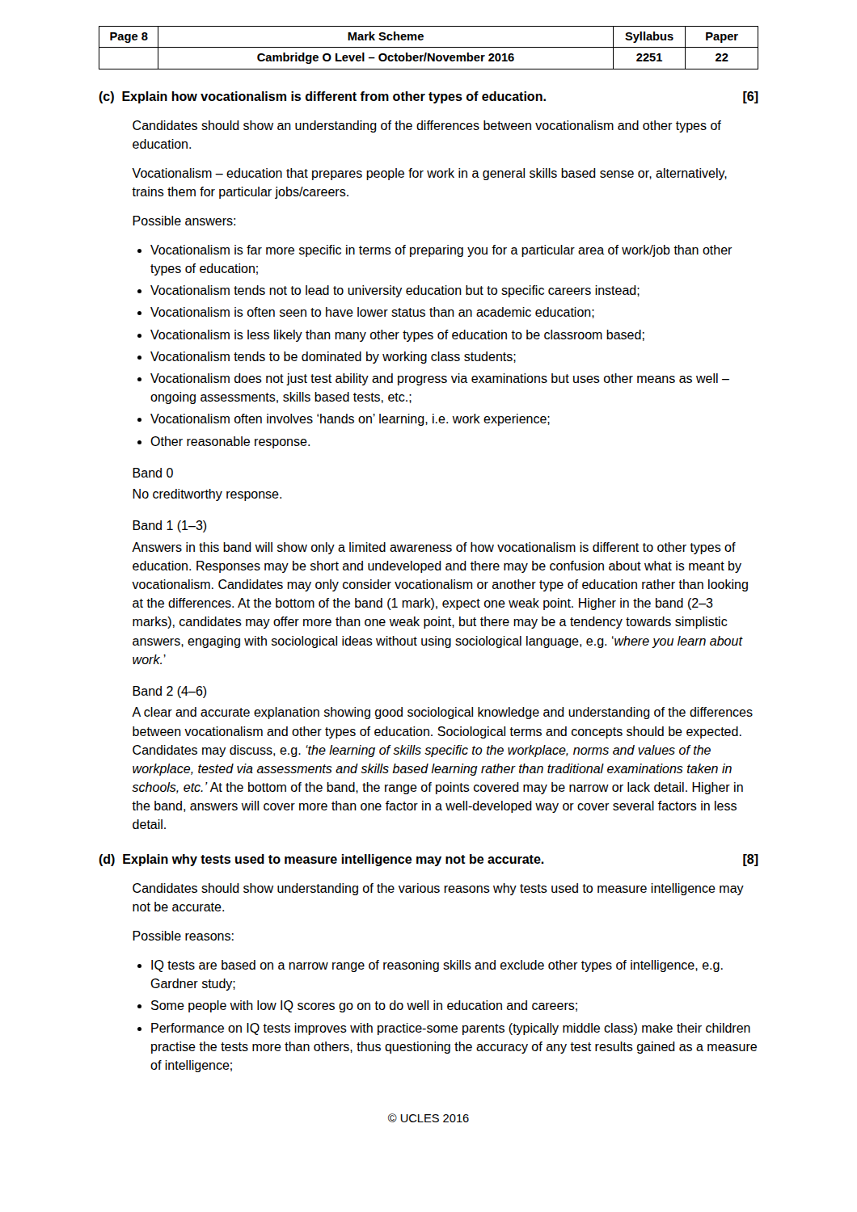| Page 8 | Mark Scheme | Syllabus | Paper |
| | Cambridge O Level – October/November 2016 | 2251 | 22 |
[6] (c) Explain how vocationalism is different from other types of education.
Candidates should show an understanding of the differences between vocationalism and other types of education.
Vocationalism – education that prepares people for work in a general skills based sense or, alternatively, trains them for particular jobs/careers.
Possible answers:
Vocationalism is far more specific in terms of preparing you for a particular area of work/job than other types of education;
Vocationalism tends not to lead to university education but to specific careers instead;
Vocationalism is often seen to have lower status than an academic education;
Vocationalism is less likely than many other types of education to be classroom based;
Vocationalism tends to be dominated by working class students;
Vocationalism does not just test ability and progress via examinations but uses other means as well – ongoing assessments, skills based tests, etc.;
Vocationalism often involves ‘hands on’ learning, i.e. work experience;
Other reasonable response.
Band 0
No creditworthy response.
Band 1 (1–3)
Answers in this band will show only a limited awareness of how vocationalism is different to other types of education. Responses may be short and undeveloped and there may be confusion about what is meant by vocationalism. Candidates may only consider vocationalism or another type of education rather than looking at the differences. At the bottom of the band (1 mark), expect one weak point. Higher in the band (2–3 marks), candidates may offer more than one weak point, but there may be a tendency towards simplistic answers, engaging with sociological ideas without using sociological language, e.g. ‘where you learn about work.’
Band 2 (4–6)
A clear and accurate explanation showing good sociological knowledge and understanding of the differences between vocationalism and other types of education. Sociological terms and concepts should be expected. Candidates may discuss, e.g. ‘the learning of skills specific to the workplace, norms and values of the workplace, tested via assessments and skills based learning rather than traditional examinations taken in schools, etc.’ At the bottom of the band, the range of points covered may be narrow or lack detail. Higher in the band, answers will cover more than one factor in a well-developed way or cover several factors in less detail.
[8] (d) Explain why tests used to measure intelligence may not be accurate.
Candidates should show understanding of the various reasons why tests used to measure intelligence may not be accurate.
Possible reasons:
IQ tests are based on a narrow range of reasoning skills and exclude other types of intelligence, e.g. Gardner study;
Some people with low IQ scores go on to do well in education and careers;
Performance on IQ tests improves with practice-some parents (typically middle class) make their children practise the tests more than others, thus questioning the accuracy of any test results gained as a measure of intelligence;
© UCLES 2016